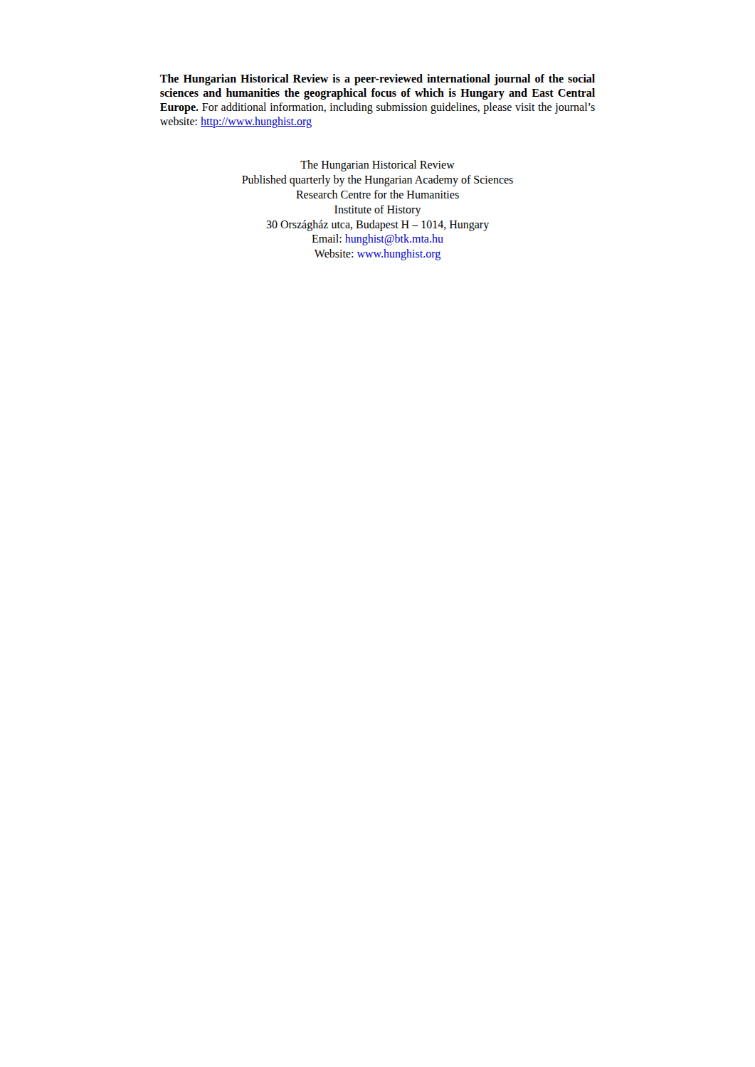The Hungarian Historical Review is a peer-reviewed international journal of the social sciences and humanities the geographical focus of which is Hungary and East Central Europe. For additional information, including submission guidelines, please visit the journal’s website: http://www.hunghist.org
The Hungarian Historical Review
Published quarterly by the Hungarian Academy of Sciences
Research Centre for the Humanities
Institute of History
30 Országház utca, Budapest H – 1014, Hungary
Email: hunghist@btk.mta.hu
Website: www.hunghist.org